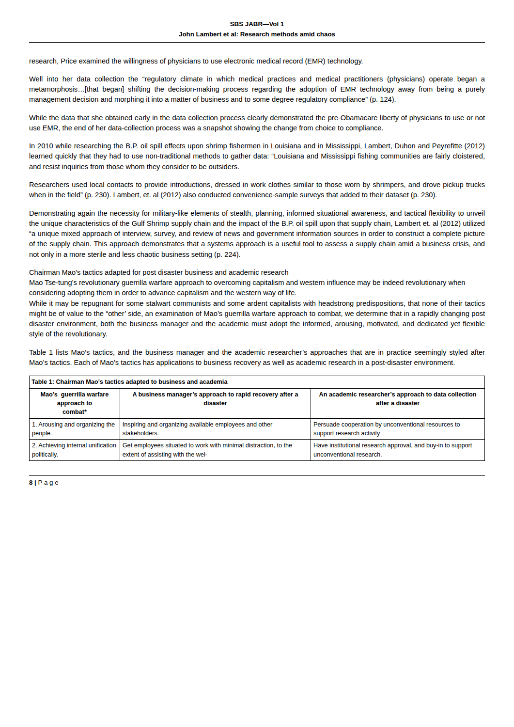SBS JABR—Vol 1
John Lambert et al: Research methods amid chaos
research, Price examined the willingness of physicians to use electronic medical record (EMR) technology.
Well into her data collection the “regulatory climate in which medical practices and medical practitioners (physicians) operate began a metamorphosis…[that began] shifting the decision-making process regarding the adoption of EMR technology away from being a purely management decision and morphing it into a matter of business and to some degree regulatory compliance” (p. 124).
While the data that she obtained early in the data collection process clearly demonstrated the pre-Obamacare liberty of physicians to use or not use EMR, the end of her data-collection process was a snapshot showing the change from choice to compliance.
In 2010 while researching the B.P. oil spill effects upon shrimp fishermen in Louisiana and in Mississippi, Lambert, Duhon and Peyrefitte (2012) learned quickly that they had to use non-traditional methods to gather data: “Louisiana and Mississippi fishing communities are fairly cloistered, and resist inquiries from those whom they consider to be outsiders.
Researchers used local contacts to provide introductions, dressed in work clothes similar to those worn by shrimpers, and drove pickup trucks when in the field” (p. 230). Lambert, et. al (2012) also conducted convenience-sample surveys that added to their dataset (p. 230).
Demonstrating again the necessity for military-like elements of stealth, planning, informed situational awareness, and tactical flexibility to unveil the unique characteristics of the Gulf Shrimp supply chain and the impact of the B.P. oil spill upon that supply chain, Lambert et. al (2012) utilized “a unique mixed approach of interview, survey, and review of news and government information sources in order to construct a complete picture of the supply chain. This approach demonstrates that a systems approach is a useful tool to assess a supply chain amid a business crisis, and not only in a more sterile and less chaotic business setting (p. 224).
Chairman Mao’s tactics adapted for post disaster business and academic research
Mao Tse-tung’s revolutionary guerrilla warfare approach to overcoming capitalism and western influence may be indeed revolutionary when considering adopting them in order to advance capitalism and the western way of life.
While it may be repugnant for some stalwart communists and some ardent capitalists with headstrong predispositions, that none of their tactics might be of value to the “other’ side, an examination of Mao’s guerrilla warfare approach to combat, we determine that in a rapidly changing post disaster environment, both the business manager and the academic must adopt the informed, arousing, motivated, and dedicated yet flexible style of the revolutionary.
Table 1 lists Mao’s tactics, and the business manager and the academic researcher’s approaches that are in practice seemingly styled after Mao’s tactics. Each of Mao’s tactics has applications to business recovery as well as academic research in a post-disaster environment.
Table 1: Chairman Mao’s tactics adapted to business and academia
| Mao’s guerrilla warfare approach to combat* | A business manager’s approach to rapid recovery after a disaster | An academic researcher’s approach to data collection after a disaster |
| --- | --- | --- |
| 1. Arousing and organizing the people. | Inspiring and organizing available employees and other stakeholders. | Persuade cooperation by unconventional resources to support research activity |
| 2. Achieving internal unification politically. | Get employees situated to work with minimal distraction, to the extent of assisting with the wel- | Have institutional research approval, and buy-in to support unconventional research. |
8 | P a g e